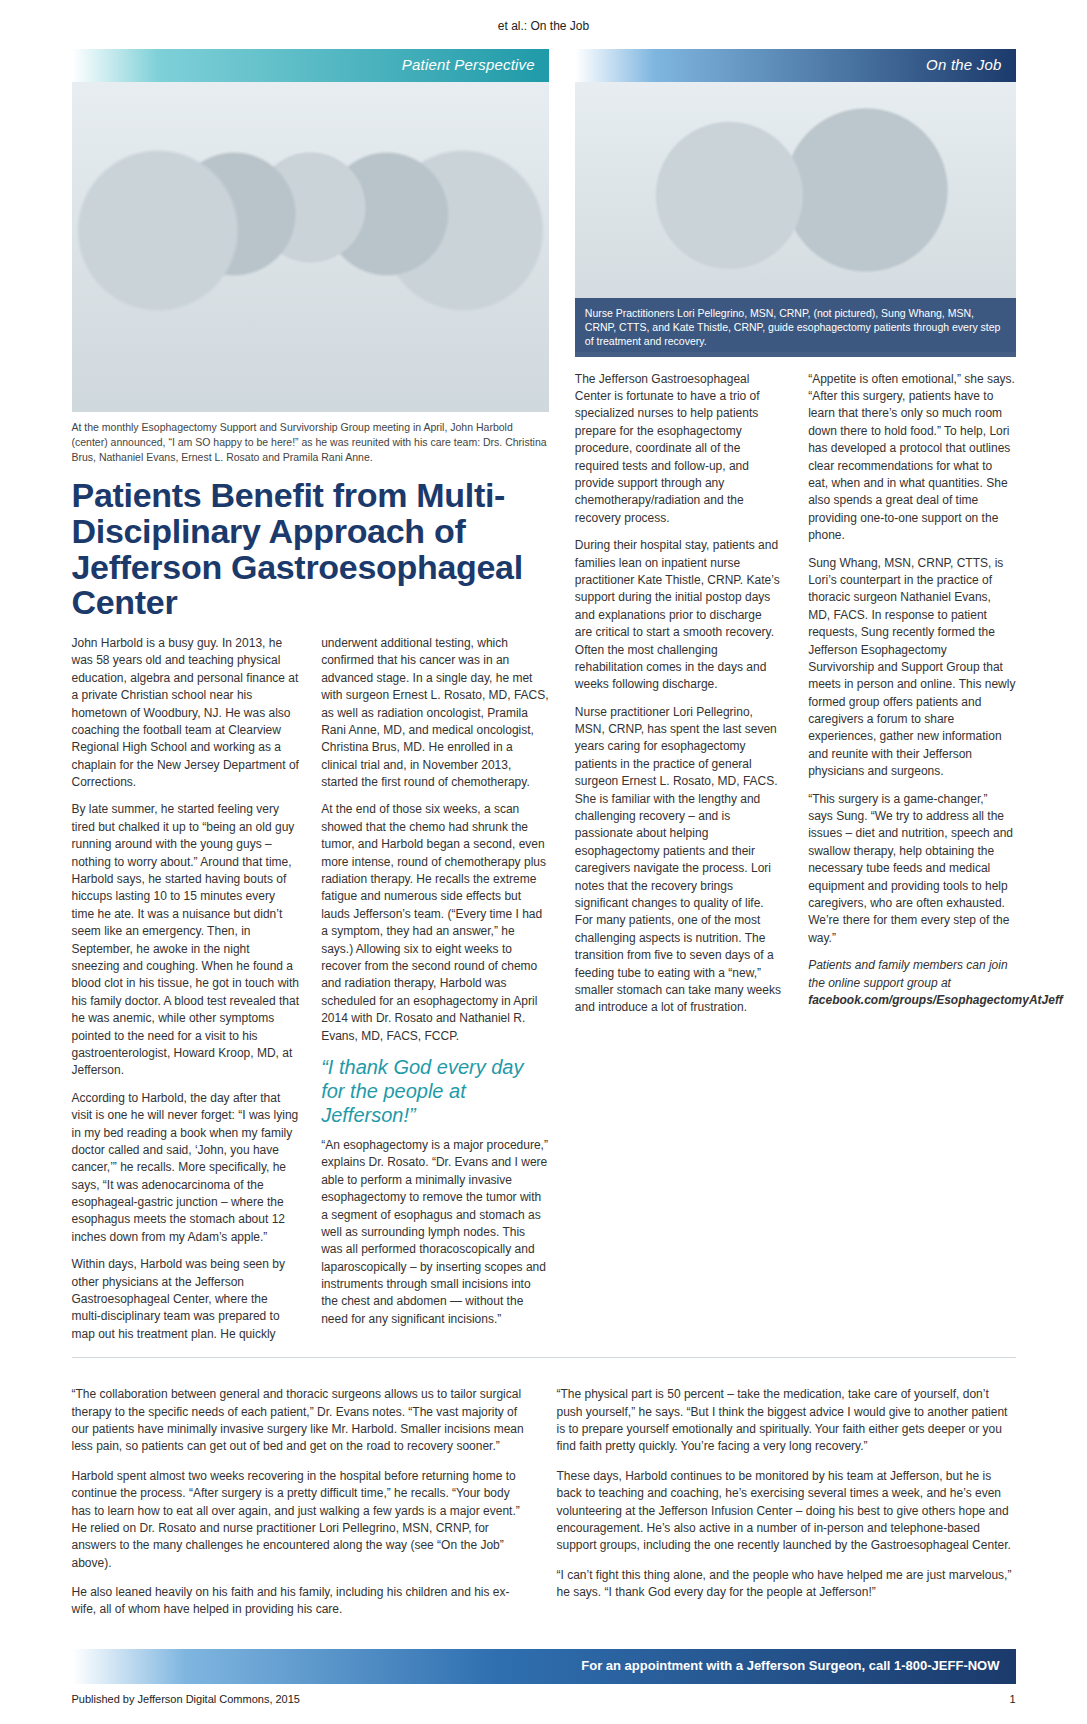et al.: On the Job
Patient Perspective
At the monthly Esophagectomy Support and Survivorship Group meeting in April, John Harbold (center) announced, “I am SO happy to be here!” as he was reunited with his care team: Drs. Christina Brus, Nathaniel Evans, Ernest L. Rosato and Pramila Rani Anne.
Patients Benefit from Multi-Disciplinary Approach of Jefferson Gastroesophageal Center
John Harbold is a busy guy. In 2013, he was 58 years old and teaching physical education, algebra and personal finance at a private Christian school near his hometown of Woodbury, NJ. He was also coaching the football team at Clearview Regional High School and working as a chaplain for the New Jersey Department of Corrections.
By late summer, he started feeling very tired but chalked it up to “being an old guy running around with the young guys – nothing to worry about.” Around that time, Harbold says, he started having bouts of hiccups lasting 10 to 15 minutes every time he ate. It was a nuisance but didn’t seem like an emergency. Then, in September, he awoke in the night sneezing and coughing. When he found a blood clot in his tissue, he got in touch with his family doctor. A blood test revealed that he was anemic, while other symptoms pointed to the need for a visit to his gastroenterologist, Howard Kroop, MD, at Jefferson.
According to Harbold, the day after that visit is one he will never forget: “I was lying in my bed reading a book when my family doctor called and said, ‘John, you have cancer,’” he recalls. More specifically, he says, “It was adenocarcinoma of the esophageal-gastric junction – where the esophagus meets the stomach about 12 inches down from my Adam’s apple.”
Within days, Harbold was being seen by other physicians at the Jefferson Gastroesophageal Center, where the multi-disciplinary team was prepared to map out his treatment plan. He quickly underwent additional testing, which confirmed that his cancer was in an advanced stage. In a single day, he met with surgeon Ernest L. Rosato, MD, FACS, as well as radiation oncologist, Pramila Rani Anne, MD, and medical oncologist, Christina Brus, MD. He enrolled in a clinical trial and, in November 2013, started the first round of chemotherapy.
At the end of those six weeks, a scan showed that the chemo had shrunk the tumor, and Harbold began a second, even more intense, round of chemotherapy plus radiation therapy. He recalls the extreme fatigue and numerous side effects but lauds Jefferson’s team. (“Every time I had a symptom, they had an answer,” he says.) Allowing six to eight weeks to recover from the second round of chemo and radiation therapy, Harbold was scheduled for an esophagectomy in April 2014 with Dr. Rosato and Nathaniel R. Evans, MD, FACS, FCCP.
“I thank God every day for the people at Jefferson!”
“An esophagectomy is a major procedure,” explains Dr. Rosato. “Dr. Evans and I were able to perform a minimally invasive esophagectomy to remove the tumor with a segment of esophagus and stomach as well as surrounding lymph nodes. This was all performed thoracoscopically and laparoscopically – by inserting scopes and instruments through small incisions into the chest and abdomen — without the need for any significant incisions.”
On the Job
Nurse Practitioners Lori Pellegrino, MSN, CRNP, (not pictured), Sung Whang, MSN, CRNP, CTTS, and Kate Thistle, CRNP, guide esophagectomy patients through every step of treatment and recovery.
The Jefferson Gastroesophageal Center is fortunate to have a trio of specialized nurses to help patients prepare for the esophagectomy procedure, coordinate all of the required tests and follow-up, and provide support through any chemotherapy/radiation and the recovery process.
During their hospital stay, patients and families lean on inpatient nurse practitioner Kate Thistle, CRNP. Kate’s support during the initial postop days and explanations prior to discharge are critical to start a smooth recovery. Often the most challenging rehabilitation comes in the days and weeks following discharge.
Nurse practitioner Lori Pellegrino, MSN, CRNP, has spent the last seven years caring for esophagectomy patients in the practice of general surgeon Ernest L. Rosato, MD, FACS. She is familiar with the lengthy and challenging recovery – and is passionate about helping esophagectomy patients and their caregivers navigate the process. Lori notes that the recovery brings significant changes to quality of life. For many patients, one of the most challenging aspects is nutrition. The transition from five to seven days of a feeding tube to eating with a “new,” smaller stomach can take many weeks and introduce a lot of frustration.
“Appetite is often emotional,” she says. “After this surgery, patients have to learn that there’s only so much room down there to hold food.” To help, Lori has developed a protocol that outlines clear recommendations for what to eat, when and in what quantities. She also spends a great deal of time providing one-to-one support on the phone.
Sung Whang, MSN, CRNP, CTTS, is Lori’s counterpart in the practice of thoracic surgeon Nathaniel Evans, MD, FACS. In response to patient requests, Sung recently formed the Jefferson Esophagectomy Survivorship and Support Group that meets in person and online. This newly formed group offers patients and caregivers a forum to share experiences, gather new information and reunite with their Jefferson physicians and surgeons.
“This surgery is a game-changer,” says Sung. “We try to address all the issues – diet and nutrition, speech and swallow therapy, help obtaining the necessary tube feeds and medical equipment and providing tools to help caregivers, who are often exhausted. We’re there for them every step of the way.”
Patients and family members can join the online support group at facebook.com/groups/EsophagectomyAtJeff
“The collaboration between general and thoracic surgeons allows us to tailor surgical therapy to the specific needs of each patient,” Dr. Evans notes. “The vast majority of our patients have minimally invasive surgery like Mr. Harbold. Smaller incisions mean less pain, so patients can get out of bed and get on the road to recovery sooner.”
Harbold spent almost two weeks recovering in the hospital before returning home to continue the process. “After surgery is a pretty difficult time,” he recalls. “Your body has to learn how to eat all over again, and just walking a few yards is a major event.” He relied on Dr. Rosato and nurse practitioner Lori Pellegrino, MSN, CRNP, for answers to the many challenges he encountered along the way (see “On the Job” above).
He also leaned heavily on his faith and his family, including his children and his ex-wife, all of whom have helped in providing his care.
“The physical part is 50 percent – take the medication, take care of yourself, don’t push yourself,” he says. “But I think the biggest advice I would give to another patient is to prepare yourself emotionally and spiritually. Your faith either gets deeper or you find faith pretty quickly. You’re facing a very long recovery.”
These days, Harbold continues to be monitored by his team at Jefferson, but he is back to teaching and coaching, he’s exercising several times a week, and he’s even volunteering at the Jefferson Infusion Center – doing his best to give others hope and encouragement. He’s also active in a number of in-person and telephone-based support groups, including the one recently launched by the Gastroesophageal Center.
“I can’t fight this thing alone, and the people who have helped me are just marvelous,” he says. “I thank God every day for the people at Jefferson!”
For an appointment with a Jefferson Surgeon, call 1-800-JEFF-NOW
Published by Jefferson Digital Commons, 2015 1